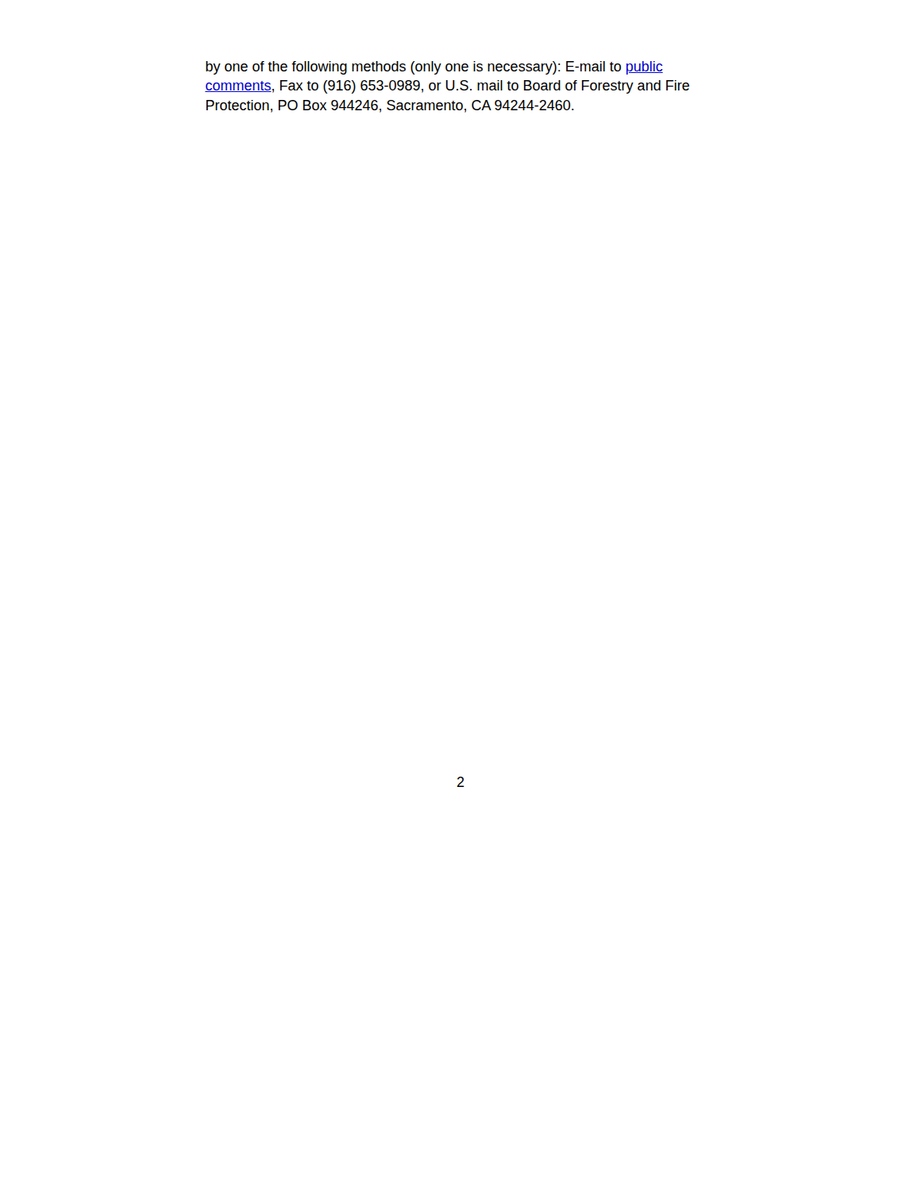by one of the following methods (only one is necessary): E-mail to public comments, Fax to (916) 653-0989, or U.S. mail to Board of Forestry and Fire Protection, PO Box 944246, Sacramento, CA 94244-2460.
2